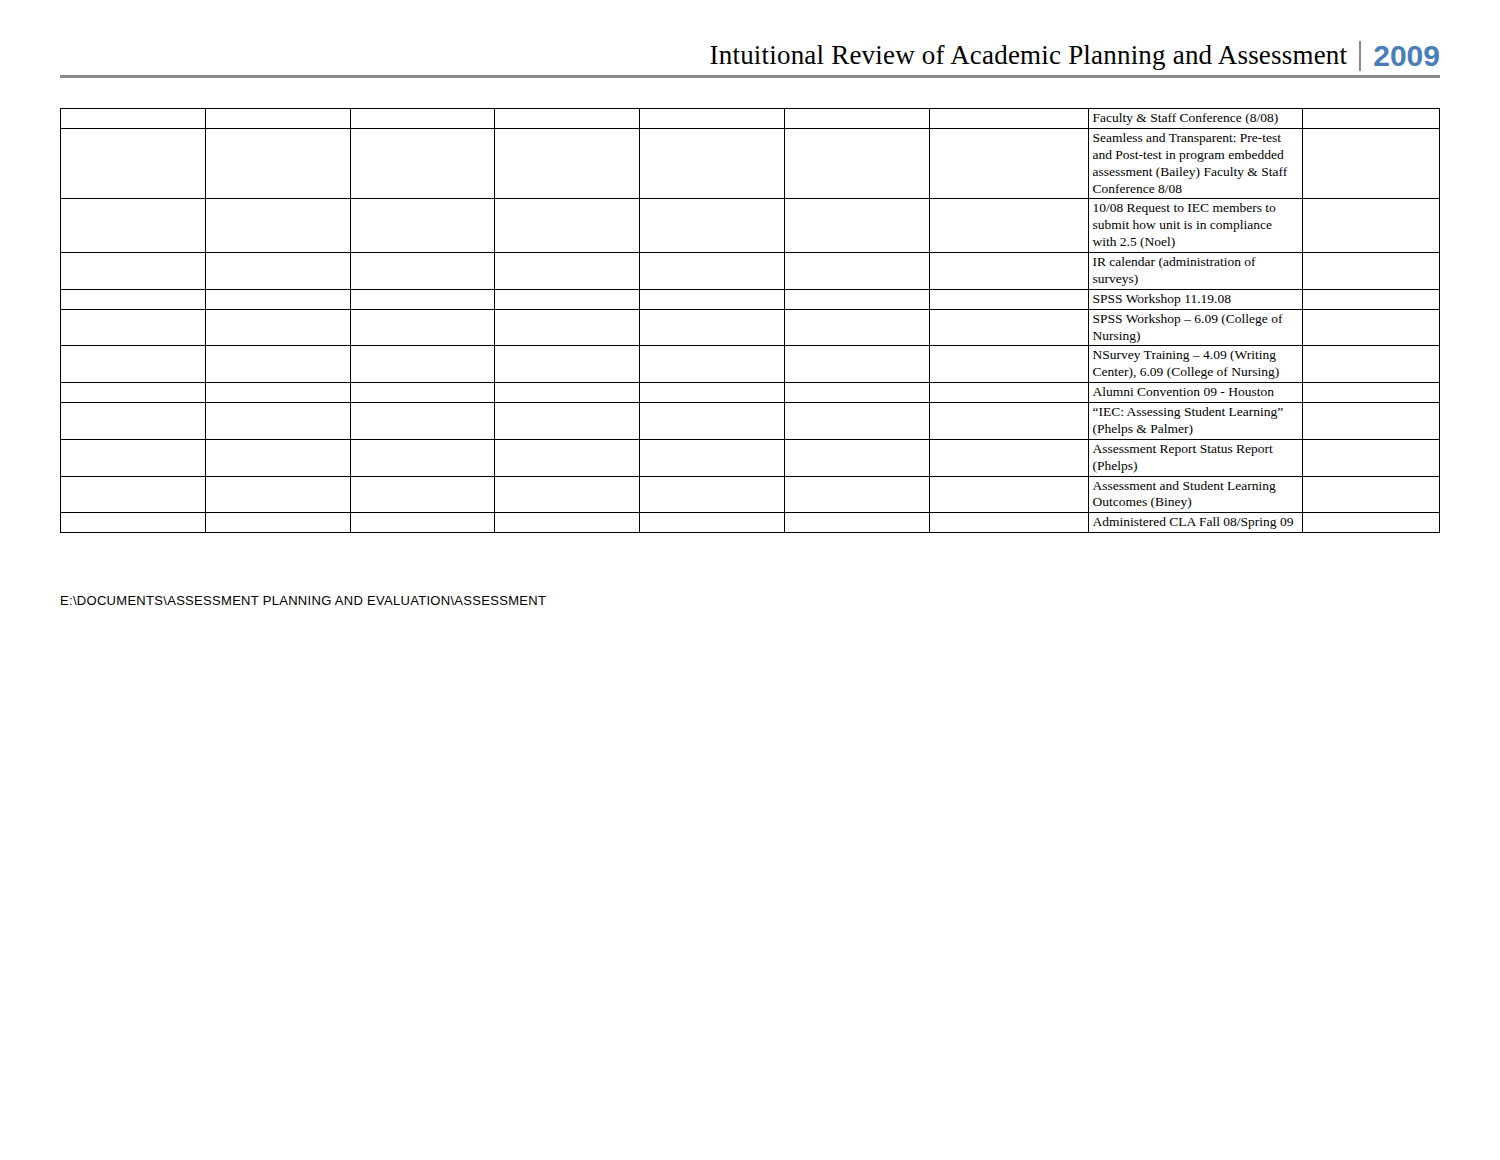Intuitional Review of Academic Planning and Assessment
2009
| | | | | | | | Faculty & Staff Conference (8/08) | |
| | | | | | | | Seamless and Transparent: Pre-test and Post-test in program embedded assessment (Bailey) Faculty & Staff Conference 8/08 | |
| | | | | | | | 10/08 Request to IEC members to submit how unit is in compliance with 2.5 (Noel) | |
| | | | | | | | IR calendar (administration of surveys) | |
| | | | | | | | SPSS Workshop 11.19.08 | |
| | | | | | | | SPSS Workshop – 6.09 (College of Nursing) | |
| | | | | | | | NSurvey Training – 4.09 (Writing Center), 6.09 (College of Nursing) | |
| | | | | | | | Alumni Convention 09 - Houston | |
| | | | | | | | “IEC: Assessing Student Learning” (Phelps & Palmer) | |
| | | | | | | | Assessment Report Status Report (Phelps) | |
| | | | | | | | Assessment and Student Learning Outcomes (Biney) | |
| | | | | | | | Administered CLA Fall 08/Spring 09 | |
E:\DOCUMENTS\ASSESSMENT PLANNING AND EVALUATION\ASSESSMENT